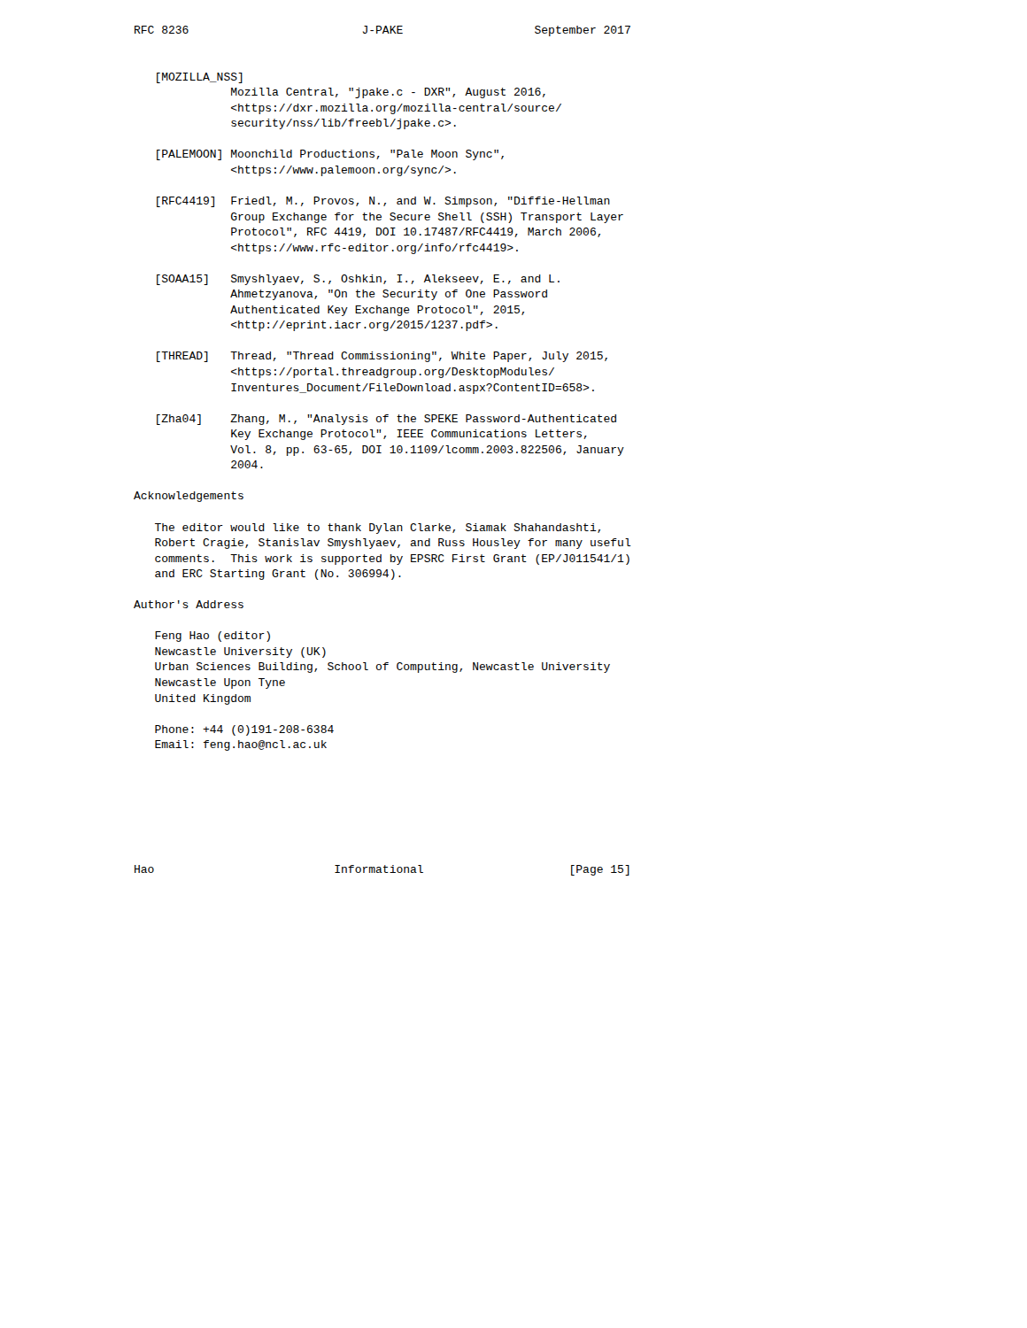RFC 8236                         J-PAKE                   September 2017


   [MOZILLA_NSS]
              Mozilla Central, "jpake.c - DXR", August 2016,
              <https://dxr.mozilla.org/mozilla-central/source/
              security/nss/lib/freebl/jpake.c>.

   [PALEMOON] Moonchild Productions, "Pale Moon Sync",
              <https://www.palemoon.org/sync/>.

   [RFC4419]  Friedl, M., Provos, N., and W. Simpson, "Diffie-Hellman
              Group Exchange for the Secure Shell (SSH) Transport Layer
              Protocol", RFC 4419, DOI 10.17487/RFC4419, March 2006,
              <https://www.rfc-editor.org/info/rfc4419>.

   [SOAA15]   Smyshlyaev, S., Oshkin, I., Alekseev, E., and L.
              Ahmetzyanova, "On the Security of One Password
              Authenticated Key Exchange Protocol", 2015,
              <http://eprint.iacr.org/2015/1237.pdf>.

   [THREAD]   Thread, "Thread Commissioning", White Paper, July 2015,
              <https://portal.threadgroup.org/DesktopModules/
              Inventures_Document/FileDownload.aspx?ContentID=658>.

   [Zha04]    Zhang, M., "Analysis of the SPEKE Password-Authenticated
              Key Exchange Protocol", IEEE Communications Letters,
              Vol. 8, pp. 63-65, DOI 10.1109/lcomm.2003.822506, January
              2004.

Acknowledgements

   The editor would like to thank Dylan Clarke, Siamak Shahandashti,
   Robert Cragie, Stanislav Smyshlyaev, and Russ Housley for many useful
   comments.  This work is supported by EPSRC First Grant (EP/J011541/1)
   and ERC Starting Grant (No. 306994).

Author's Address

   Feng Hao (editor)
   Newcastle University (UK)
   Urban Sciences Building, School of Computing, Newcastle University
   Newcastle Upon Tyne
   United Kingdom

   Phone: +44 (0)191-208-6384
   Email: feng.hao@ncl.ac.uk







Hao                          Informational                     [Page 15]